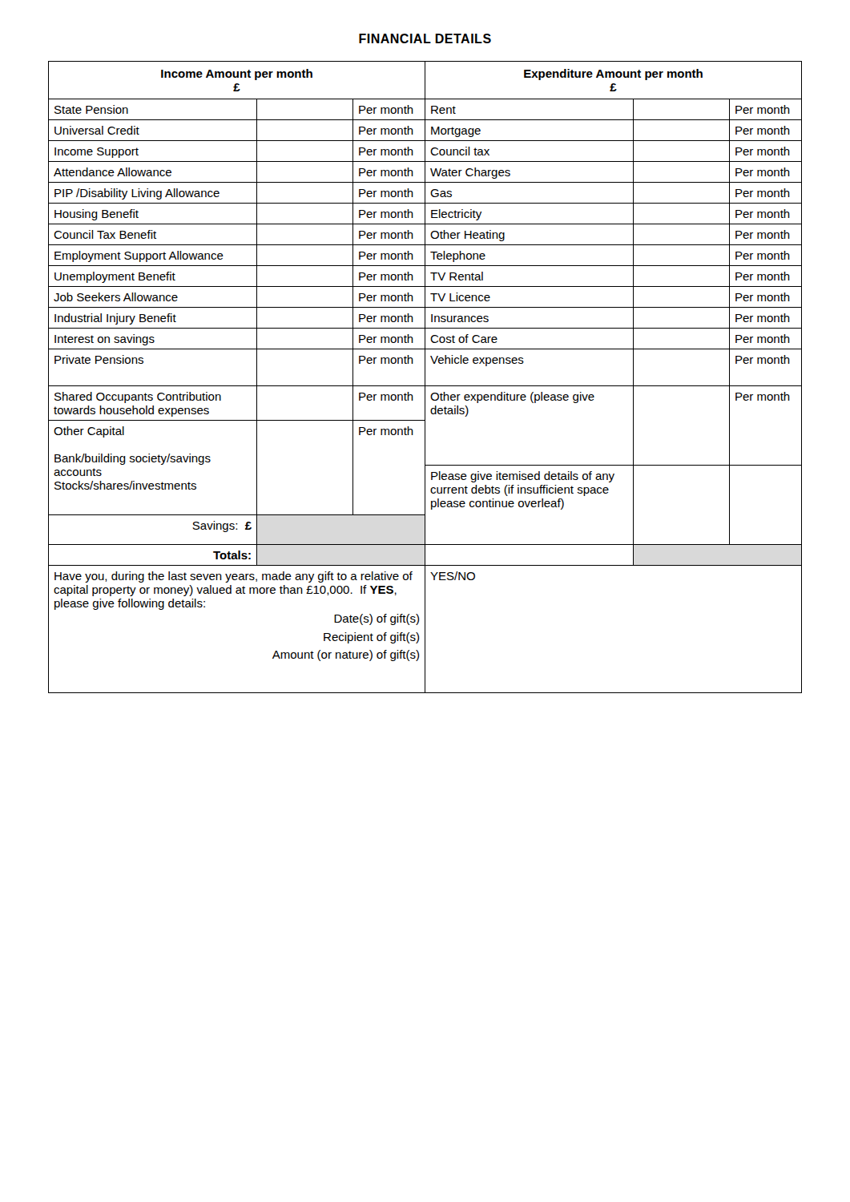FINANCIAL DETAILS
| Income Amount per month £ | Expenditure Amount per month £ |
| --- | --- |
| State Pension | | Per month | Rent | | Per month |
| Universal Credit | | Per month | Mortgage | | Per month |
| Income Support | | Per month | Council tax | | Per month |
| Attendance Allowance | | Per month | Water Charges | | Per month |
| PIP /Disability Living Allowance | | Per month | Gas | | Per month |
| Housing Benefit | | Per month | Electricity | | Per month |
| Council Tax Benefit | | Per month | Other Heating | | Per month |
| Employment Support Allowance | | Per month | Telephone | | Per month |
| Unemployment Benefit | | Per month | TV Rental | | Per month |
| Job Seekers Allowance | | Per month | TV Licence | | Per month |
| Industrial Injury Benefit | | Per month | Insurances | | Per month |
| Interest on savings | | Per month | Cost of Care | | Per month |
| Private Pensions | | Per month | Vehicle expenses | | Per month |
| Shared Occupants Contribution towards household expenses | | Per month | Other expenditure (please give details) | | Per month |
| Other Capital Bank/building society/savings accounts Stocks/shares/investments | | Per month |
| Please give itemised details of any current debts (if insufficient space please continue overleaf) | | |
| Savings: £ | |
| Totals: | | | |
| Have you, during the last seven years, made any gift to a relative of capital property or money) valued at more than £10,000. If YES , please give following details: Date(s) of gift(s) Recipient of gift(s) Amount (or nature) of gift(s) | YES/NO |